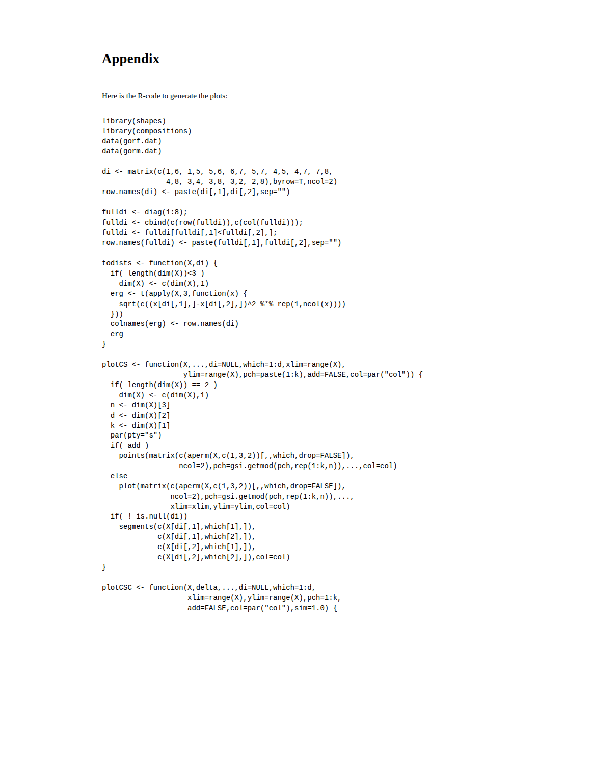Appendix
Here is the R-code to generate the plots:
library(shapes)
library(compositions)
data(gorf.dat)
data(gorm.dat)
di <- matrix(c(1,6, 1,5, 5,6, 6,7, 5,7, 4,5, 4,7, 7,8,
               4,8, 3,4, 3,8, 3,2, 2,8),byrow=T,ncol=2)
row.names(di) <- paste(di[,1],di[,2],sep="")
fulldi <- diag(1:8);
fulldi <- cbind(c(row(fulldi)),c(col(fulldi)));
fulldi <- fulldi[fulldi[,1]<fulldi[,2],];
row.names(fulldi) <- paste(fulldi[,1],fulldi[,2],sep="")
todists <- function(X,di) {
  if( length(dim(X))<3 )
    dim(X) <- c(dim(X),1)
  erg <- t(apply(X,3,function(x) {
    sqrt(c((x[di[,1],]-x[di[,2],])^2 %*% rep(1,ncol(x))))
  }))
  colnames(erg) <- row.names(di)
  erg
}
plotCS <- function(X,...,di=NULL,which=1:d,xlim=range(X),
                   ylim=range(X),pch=paste(1:k),add=FALSE,col=par("col")) {
  if( length(dim(X)) == 2 )
    dim(X) <- c(dim(X),1)
  n <- dim(X)[3]
  d <- dim(X)[2]
  k <- dim(X)[1]
  par(pty="s")
  if( add )
    points(matrix(c(aperm(X,c(1,3,2))[,,which,drop=FALSE]),
                  ncol=2),pch=gsi.getmod(pch,rep(1:k,n)),...,col=col)
  else
    plot(matrix(c(aperm(X,c(1,3,2))[,,which,drop=FALSE]),
                ncol=2),pch=gsi.getmod(pch,rep(1:k,n)),...,
                xlim=xlim,ylim=ylim,col=col)
  if( ! is.null(di))
    segments(c(X[di[,1],which[1],]),
             c(X[di[,1],which[2],]),
             c(X[di[,2],which[1],]),
             c(X[di[,2],which[2],]),col=col)
}
plotCSC <- function(X,delta,...,di=NULL,which=1:d,
                    xlim=range(X),ylim=range(X),pch=1:k,
                    add=FALSE,col=par("col"),sim=1.0) {